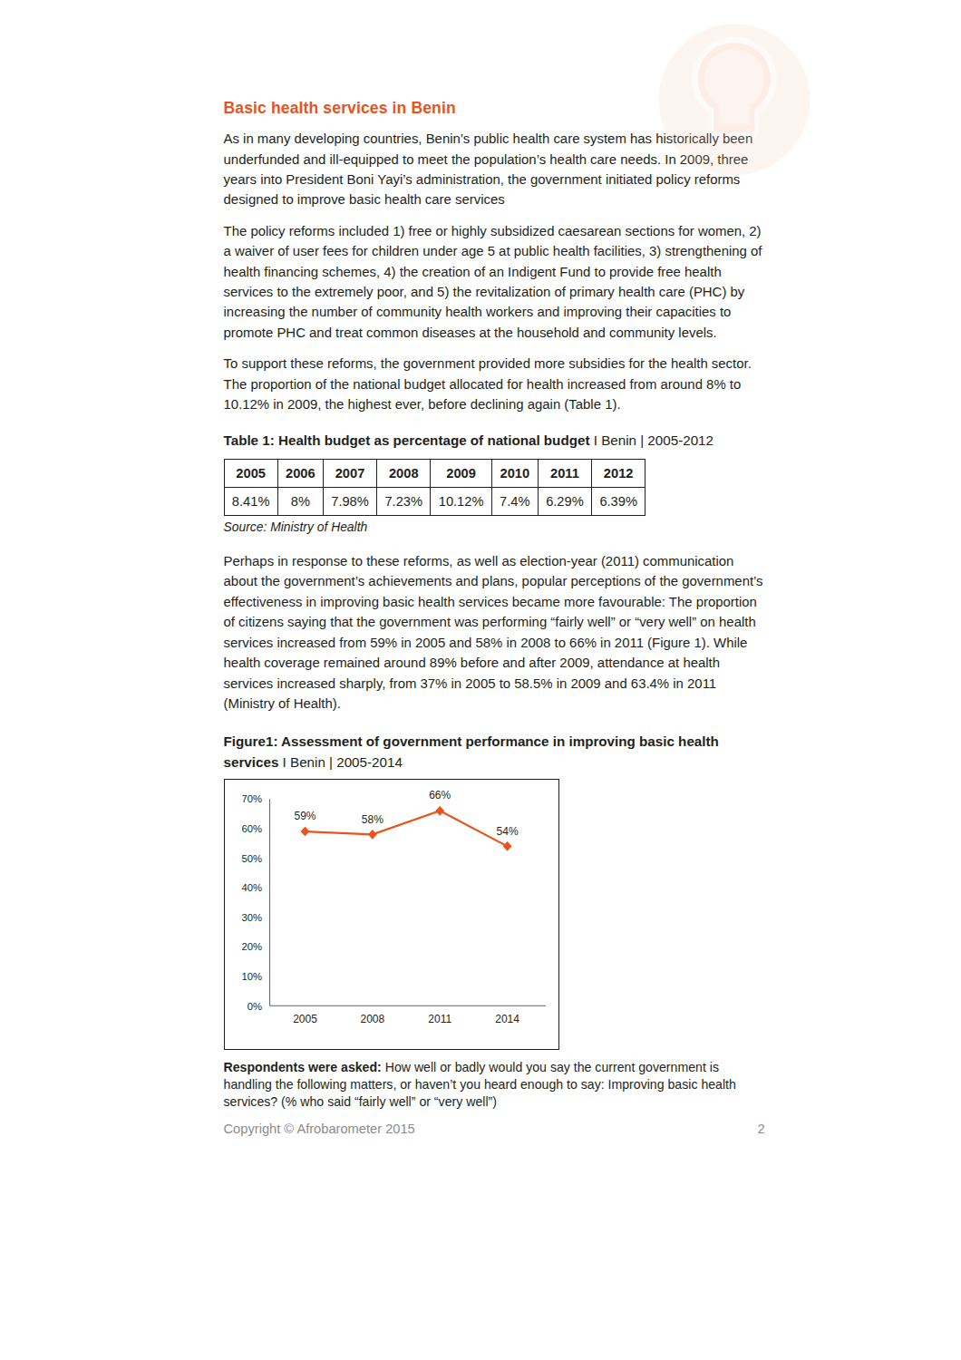Basic health services in Benin
As in many developing countries, Benin’s public health care system has historically been underfunded and ill-equipped to meet the population’s health care needs. In 2009, three years into President Boni Yayi’s administration, the government initiated policy reforms designed to improve basic health care services
The policy reforms included 1) free or highly subsidized caesarean sections for women, 2) a waiver of user fees for children under age 5 at public health facilities, 3) strengthening of health financing schemes, 4) the creation of an Indigent Fund to provide free health services to the extremely poor, and 5) the revitalization of primary health care (PHC) by increasing the number of community health workers and improving their capacities to promote PHC and treat common diseases at the household and community levels.
To support these reforms, the government provided more subsidies for the health sector. The proportion of the national budget allocated for health increased from around 8% to 10.12% in 2009, the highest ever, before declining again (Table 1).
Table 1: Health budget as percentage of national budget I Benin | 2005-2012
| 2005 | 2006 | 2007 | 2008 | 2009 | 2010 | 2011 | 2012 |
| --- | --- | --- | --- | --- | --- | --- | --- |
| 8.41% | 8% | 7.98% | 7.23% | 10.12% | 7.4% | 6.29% | 6.39% |
Source: Ministry of Health
Perhaps in response to these reforms, as well as election-year (2011) communication about the government’s achievements and plans, popular perceptions of the government’s effectiveness in improving basic health services became more favourable: The proportion of citizens saying that the government was performing “fairly well” or “very well” on health services increased from 59% in 2005 and 58% in 2008 to 66% in 2011 (Figure 1). While health coverage remained around 89% before and after 2009, attendance at health services increased sharply, from 37% in 2005 to 58.5% in 2009 and 63.4% in 2011 (Ministry of Health).
Figure1: Assessment of government performance in improving basic health services I Benin | 2005-2014
70% 60% 50% 40% 30% 20% 10% 0% 59% 58% 66% 54% 2005 2008 2011 2014
Respondents were asked: How well or badly would you say the current government is handling the following matters, or haven’t you heard enough to say: Improving basic health services? (% who said “fairly well” or “very well”)
Copyright © Afrobarometer 2015
2